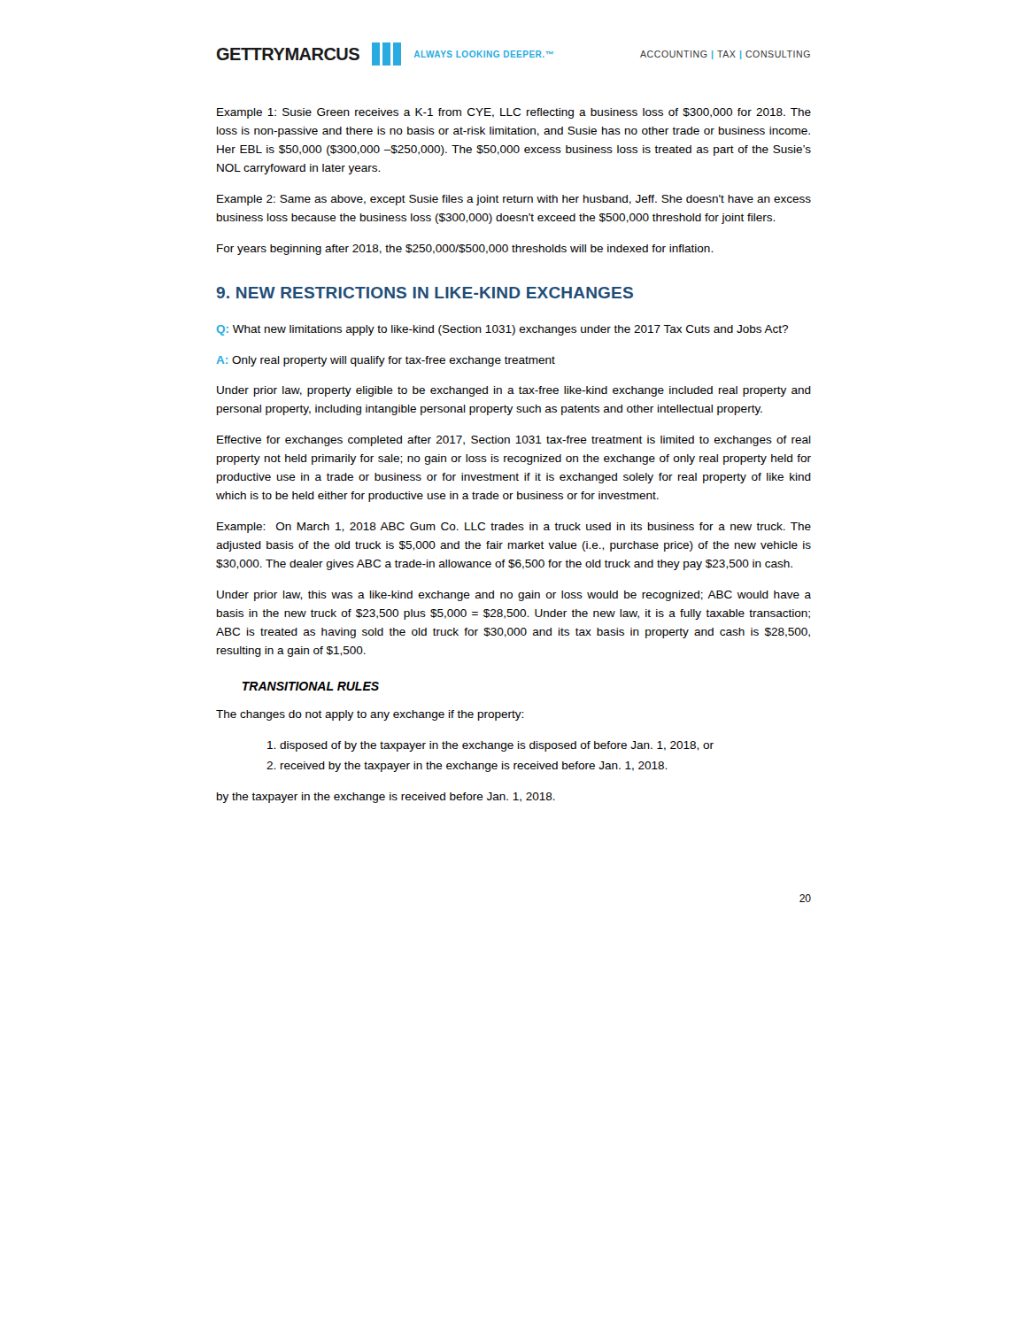GETTRYMARCUS
ALWAYS LOOKING DEEPER.™
ACCOUNTING | TAX | CONSULTING
Example 1: Susie Green receives a K-1 from CYE, LLC reflecting a business loss of $300,000 for 2018. The loss is non-passive and there is no basis or at-risk limitation, and Susie has no other trade or business income. Her EBL is $50,000 ($300,000 –$250,000). The $50,000 excess business loss is treated as part of the Susie’s NOL carryfoward in later years.
Example 2: Same as above, except Susie files a joint return with her husband, Jeff. She doesn't have an excess business loss because the business loss ($300,000) doesn't exceed the $500,000 threshold for joint filers.
For years beginning after 2018, the $250,000/$500,000 thresholds will be indexed for inflation.
9. NEW RESTRICTIONS IN LIKE-KIND EXCHANGES
Q: What new limitations apply to like-kind (Section 1031) exchanges under the 2017 Tax Cuts and Jobs Act?
A: Only real property will qualify for tax-free exchange treatment
Under prior law, property eligible to be exchanged in a tax-free like-kind exchange included real property and personal property, including intangible personal property such as patents and other intellectual property.
Effective for exchanges completed after 2017, Section 1031 tax-free treatment is limited to exchanges of real property not held primarily for sale; no gain or loss is recognized on the exchange of only real property held for productive use in a trade or business or for investment if it is exchanged solely for real property of like kind which is to be held either for productive use in a trade or business or for investment.
Example: On March 1, 2018 ABC Gum Co. LLC trades in a truck used in its business for a new truck. The adjusted basis of the old truck is $5,000 and the fair market value (i.e., purchase price) of the new vehicle is $30,000. The dealer gives ABC a trade-in allowance of $6,500 for the old truck and they pay $23,500 in cash.
Under prior law, this was a like-kind exchange and no gain or loss would be recognized; ABC would have a basis in the new truck of $23,500 plus $5,000 = $28,500. Under the new law, it is a fully taxable transaction; ABC is treated as having sold the old truck for $30,000 and its tax basis in property and cash is $28,500, resulting in a gain of $1,500.
TRANSITIONAL RULES
The changes do not apply to any exchange if the property:
disposed of by the taxpayer in the exchange is disposed of before Jan. 1, 2018, or
received by the taxpayer in the exchange is received before Jan. 1, 2018.
by the taxpayer in the exchange is received before Jan. 1, 2018.
20